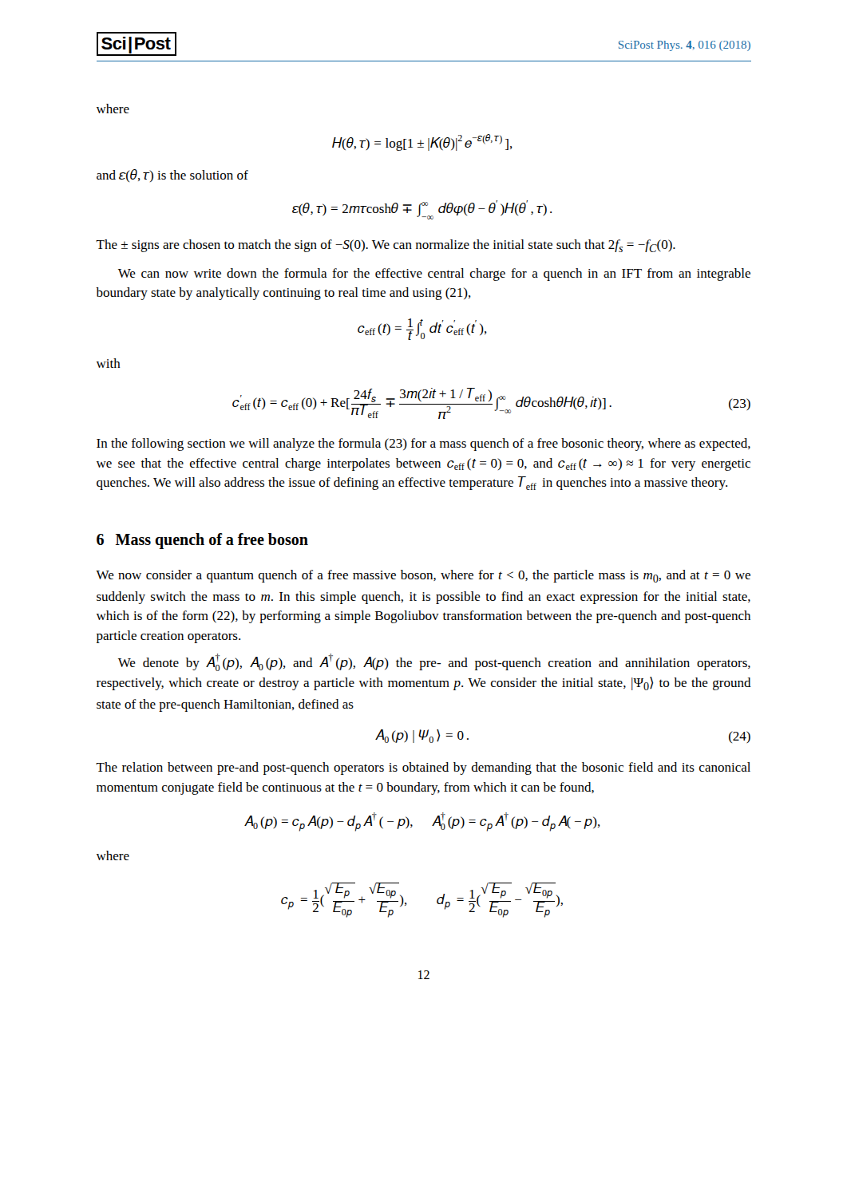Sci|Post
SciPost Phys. 4, 016 (2018)
where
H(θ,τ) = log [ 1 ± |K(θ)|2 e−ε(θ,τ) ] ,
and ε(θ,τ) is the solution of
ε(θ,τ) = 2mτcosh⁡θ ∓ ∫ −∞ ∞ dθ φ(θ−θ′) H(θ′,τ) .
The ± signs are chosen to match the sign of −S(0). We can normalize the initial state such that 2fs = −fC(0).
We can now write down the formula for the effective central charge for a quench in an IFT from an integrable boundary state by analytically continuing to real time and using (21),
ceff(t) = 1t ∫0t dt′ ceff′ (t′) ,
with
ceff′(t) = ceff(0) + Re [ 24fs πTeff ∓ 3m(2it+1/Teff) π2 ∫−∞∞ dθ cosh⁡θ H(θ,it) ] . (23)
In the following section we will analyze the formula (23) for a mass quench of a free bosonic theory, where as expected, we see that the effective central charge interpolates between ceff(t=0)=0, and ceff(t→∞)≈1 for very energetic quenches. We will also address the issue of defining an effective temperature Teff in quenches into a massive theory.
6 Mass quench of a free boson
We now consider a quantum quench of a free massive boson, where for t < 0, the particle mass is m0, and at t = 0 we suddenly switch the mass to m. In this simple quench, it is possible to find an exact expression for the initial state, which is of the form (22), by performing a simple Bogoliubov transformation between the pre-quench and post-quench particle creation operators.
We denote by A0†(p), A0(p), and A†(p), A(p) the pre- and post-quench creation and annihilation operators, respectively, which create or destroy a particle with momentum p. We consider the initial state, |Ψ0⟩ to be the ground state of the pre-quench Hamiltonian, defined as
A0(p) |Ψ0⟩ =0. (24)
The relation between pre-and post-quench operators is obtained by demanding that the bosonic field and its canonical momentum conjugate field be continuous at the t = 0 boundary, from which it can be found,
A0(p) = cpA(p) − dpA†(−p) , A0†(p) = cpA†(p) − dpA(−p) ,
where
cp = 12 ( EpE0p + E0pEp ) , dp = 12 ( EpE0p − E0pEp ) ,
12